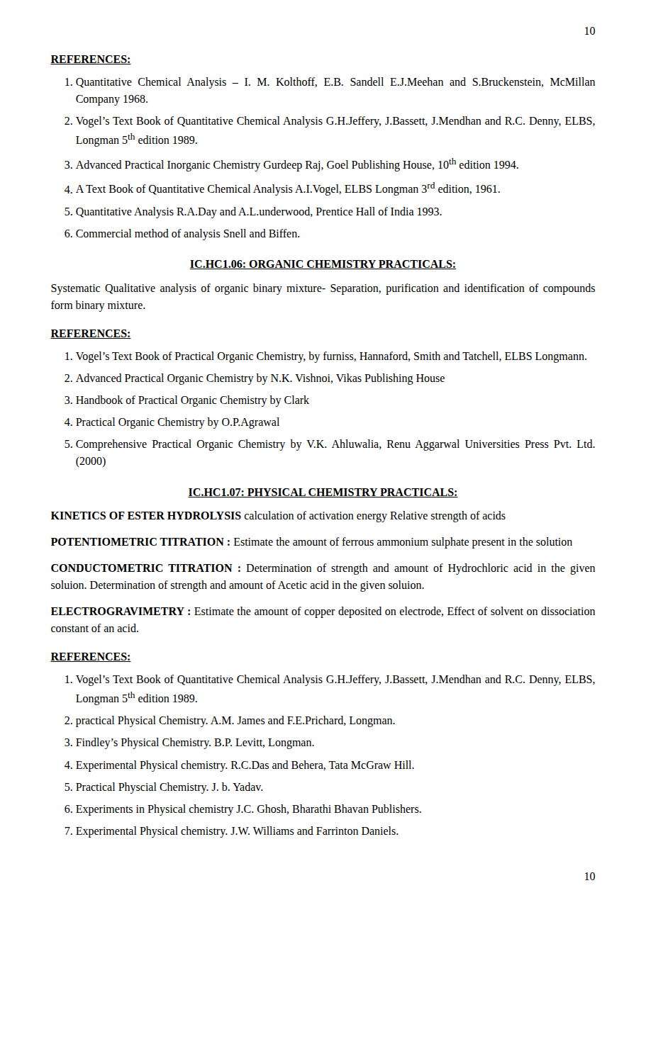10
REFERENCES:
Quantitative Chemical Analysis – I. M. Kolthoff, E.B. Sandell E.J.Meehan and S.Bruckenstein, McMillan Company 1968.
Vogel’s Text Book of Quantitative Chemical Analysis G.H.Jeffery, J.Bassett, J.Mendhan and R.C. Denny, ELBS, Longman 5th edition 1989.
Advanced Practical Inorganic Chemistry Gurdeep Raj, Goel Publishing House, 10th edition 1994.
A Text Book of Quantitative Chemical Analysis A.I.Vogel, ELBS Longman 3rd edition, 1961.
Quantitative Analysis R.A.Day and A.L.underwood, Prentice Hall of India 1993.
Commercial method of analysis Snell and Biffen.
IC.HC1.06: ORGANIC CHEMISTRY PRACTICALS:
Systematic Qualitative analysis of organic binary mixture- Separation, purification and identification of compounds form binary mixture.
REFERENCES:
Vogel’s Text Book of Practical Organic Chemistry, by furniss, Hannaford, Smith and Tatchell, ELBS Longmann.
Advanced Practical Organic Chemistry by N.K. Vishnoi, Vikas Publishing House
Handbook of Practical Organic Chemistry by Clark
Practical Organic Chemistry by O.P.Agrawal
Comprehensive Practical Organic Chemistry by V.K. Ahluwalia, Renu Aggarwal Universities Press Pvt. Ltd. (2000)
IC.HC1.07: PHYSICAL CHEMISTRY PRACTICALS:
KINETICS OF ESTER HYDROLYSIS calculation of activation energy Relative strength of acids
POTENTIOMETRIC TITRATION : Estimate the amount of ferrous ammonium sulphate present in the solution
CONDUCTOMETRIC TITRATION : Determination of strength and amount of Hydrochloric acid in the given soluion. Determination of strength and amount of Acetic acid in the given soluion.
ELECTROGRAVIMETRY : Estimate the amount of copper deposited on electrode, Effect of solvent on dissociation constant of an acid.
REFERENCES:
Vogel’s Text Book of Quantitative Chemical Analysis G.H.Jeffery, J.Bassett, J.Mendhan and R.C. Denny, ELBS, Longman 5th edition 1989.
practical Physical Chemistry. A.M. James and F.E.Prichard, Longman.
Findley’s Physical Chemistry. B.P. Levitt, Longman.
Experimental Physical chemistry. R.C.Das and Behera, Tata McGraw Hill.
Practical Physcial Chemistry. J. b. Yadav.
Experiments in Physical chemistry J.C. Ghosh, Bharathi Bhavan Publishers.
Experimental Physical chemistry. J.W. Williams and Farrinton Daniels.
10